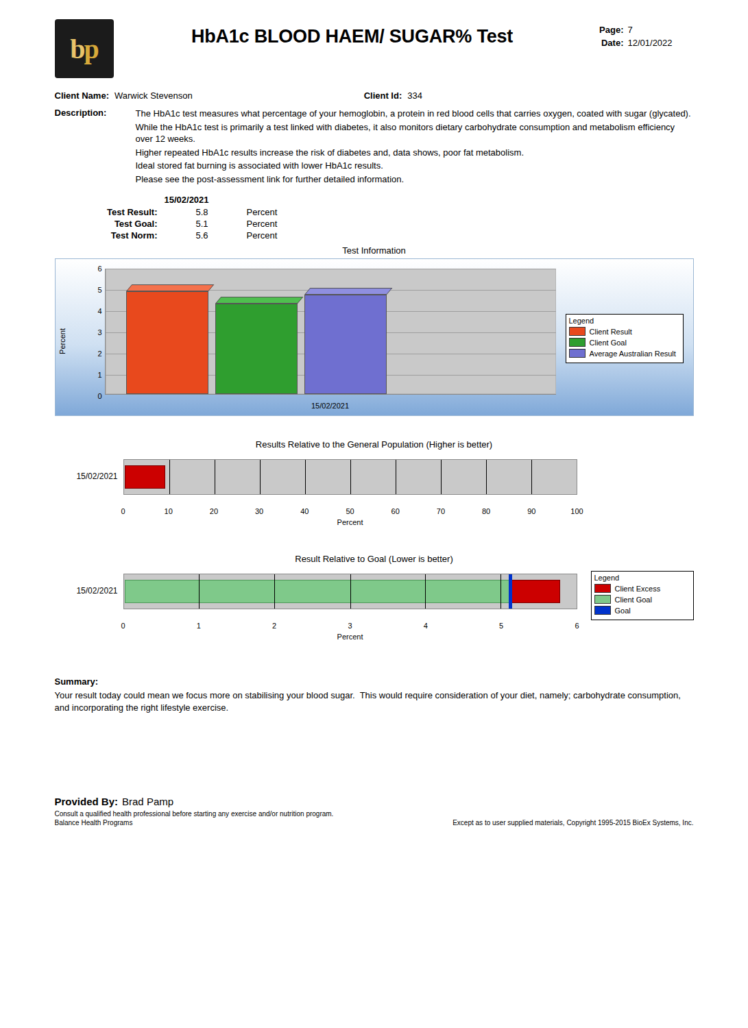bp
HbA1c BLOOD HAEM/ SUGAR% Test
Page: 7
Date: 12/01/2022
Client Name: Warwick Stevenson Client Id: 334
Description:
The HbA1c test measures what percentage of your hemoglobin, a protein in red blood cells that carries oxygen, coated with sugar (glycated).
While the HbA1c test is primarily a test linked with diabetes, it also monitors dietary carbohydrate consumption and metabolism efficiency over 12 weeks.
Higher repeated HbA1c results increase the risk of diabetes and, data shows, poor fat metabolism.
Ideal stored fat burning is associated with lower HbA1c results.
Please see the post-assessment link for further detailed information.
15/02/2021
| Test Result: | 5.8 | Percent |
| Test Goal: | 5.1 | Percent |
| Test Norm: | 5.6 | Percent |
Test Information
Percent
6
5
4
3
2
1
0
15/02/2021
Legend
Client Result
Client Goal
Average Australian Result
Results Relative to the General Population (Higher is better)
15/02/2021
0 10 20 30 40 50 60 70 80 90 100 Percent
Result Relative to Goal (Lower is better)
15/02/2021
Legend
Client Excess
Client Goal
Goal
0 1 2 3 4 5 6 Percent
Summary:
Your result today could mean we focus more on stabilising your blood sugar. This would require consideration of your diet, namely; carbohydrate consumption, and incorporating the right lifestyle exercise.
Provided By:Brad Pamp
Consult a qualified health professional before starting any exercise and/or nutrition program.
Balance Health Programs Except as to user supplied materials, Copyright 1995-2015 BioEx Systems, Inc.